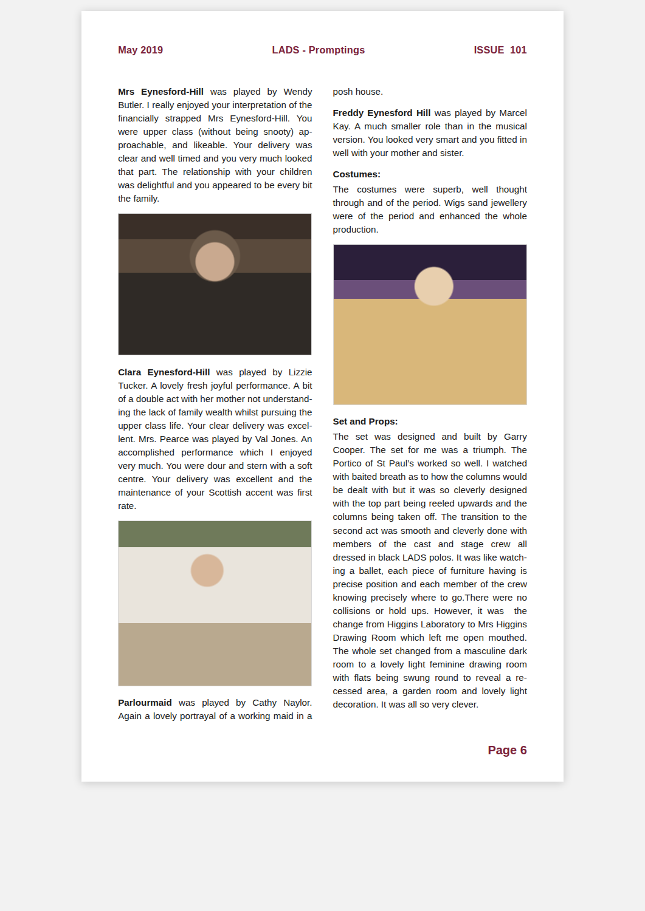May 2019
LADS - Promptings
ISSUE 101
Mrs Eynesford-Hill was played by Wendy Butler. I really enjoyed your interpretation of the financially strapped Mrs Eynesford-Hill. You were upper class (without being snooty) approachable, and likeable. Your delivery was clear and well timed and you very much looked that part. The relationship with your children was delightful and you appeared to be every bit the family.
Clara Eynesford-Hill was played by Lizzie Tucker. A lovely fresh joyful performance. A bit of a double act with her mother not understanding the lack of family wealth whilst pursuing the upper class life. Your clear delivery was excellent. Mrs. Pearce was played by Val Jones. An accomplished performance which I enjoyed very much. You were dour and stern with a soft centre. Your delivery was excellent and the maintenance of your Scottish accent was first rate.
Parlourmaid was played by Cathy Naylor. Again a lovely portrayal of a working maid in a posh house.
Freddy Eynesford Hill was played by Marcel Kay. A much smaller role than in the musical version. You looked very smart and you fitted in well with your mother and sister.
Costumes:
The costumes were superb, well thought through and of the period. Wigs sand jewellery were of the period and enhanced the whole production.
Set and Props:
The set was designed and built by Garry Cooper. The set for me was a triumph. The Portico of St Paul’s worked so well. I watched with baited breath as to how the columns would be dealt with but it was so cleverly designed with the top part being reeled upwards and the columns being taken off. The transition to the second act was smooth and cleverly done with members of the cast and stage crew all dressed in black LADS polos. It was like watching a ballet, each piece of furniture having is precise position and each member of the crew knowing precisely where to go.There were no collisions or hold ups. However, it was the change from Higgins Laboratory to Mrs Higgins Drawing Room which left me open mouthed. The whole set changed from a masculine dark room to a lovely light feminine drawing room with flats being swung round to reveal a recessed area, a garden room and lovely light decoration. It was all so very clever.
Page 6